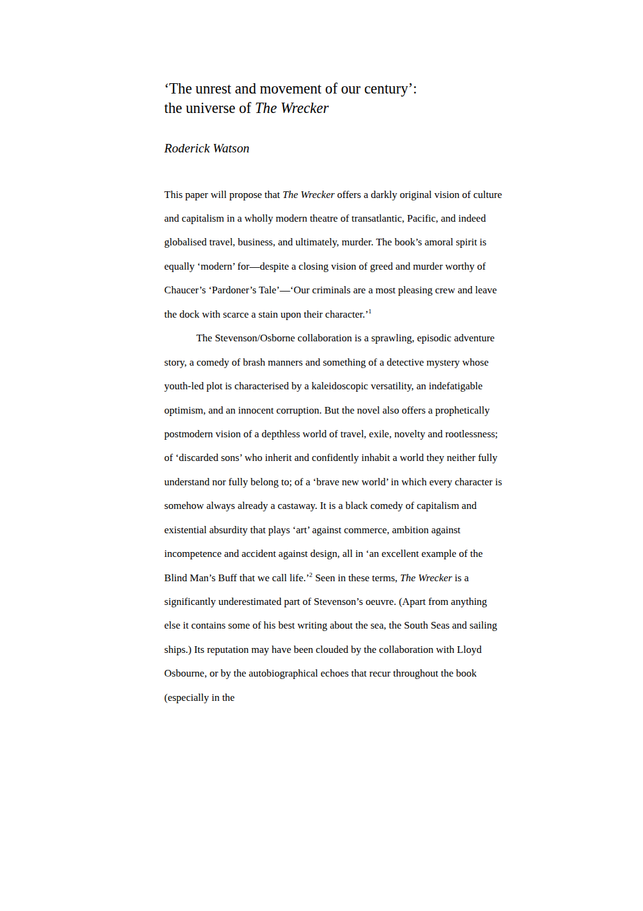‘The unrest and movement of our century’:
the universe of The Wrecker
Roderick Watson
This paper will propose that The Wrecker offers a darkly original vision of culture and capitalism in a wholly modern theatre of transatlantic, Pacific, and indeed globalised travel, business, and ultimately, murder. The book’s amoral spirit is equally ‘modern’ for—despite a closing vision of greed and murder worthy of Chaucer’s ‘Pardoner’s Tale’—‘Our criminals are a most pleasing crew and leave the dock with scarce a stain upon their character.’1
The Stevenson/Osborne collaboration is a sprawling, episodic adventure story, a comedy of brash manners and something of a detective mystery whose youth-led plot is characterised by a kaleidoscopic versatility, an indefatigable optimism, and an innocent corruption. But the novel also offers a prophetically postmodern vision of a depthless world of travel, exile, novelty and rootlessness; of ‘discarded sons’ who inherit and confidently inhabit a world they neither fully understand nor fully belong to; of a ‘brave new world’ in which every character is somehow always already a castaway. It is a black comedy of capitalism and existential absurdity that plays ‘art’ against commerce, ambition against incompetence and accident against design, all in ‘an excellent example of the Blind Man’s Buff that we call life.’2 Seen in these terms, The Wrecker is a significantly underestimated part of Stevenson’s oeuvre. (Apart from anything else it contains some of his best writing about the sea, the South Seas and sailing ships.) Its reputation may have been clouded by the collaboration with Lloyd Osbourne, or by the autobiographical echoes that recur throughout the book (especially in the